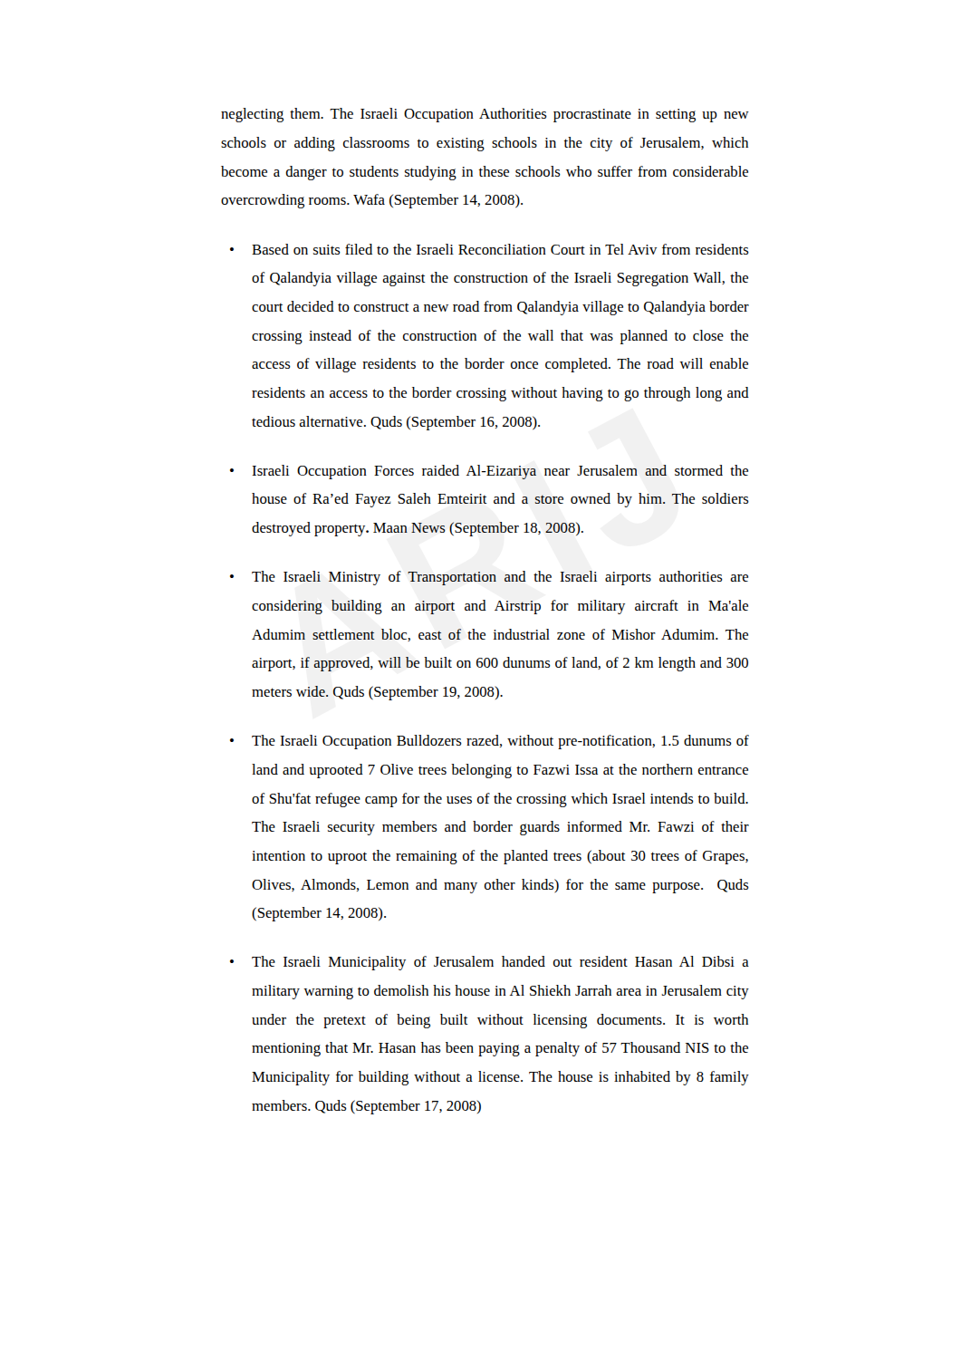ARIJ
neglecting them. The Israeli Occupation Authorities procrastinate in setting up new schools or adding classrooms to existing schools in the city of Jerusalem, which become a danger to students studying in these schools who suffer from considerable overcrowding rooms. Wafa (September 14, 2008).
Based on suits filed to the Israeli Reconciliation Court in Tel Aviv from residents of Qalandyia village against the construction of the Israeli Segregation Wall, the court decided to construct a new road from Qalandyia village to Qalandyia border crossing instead of the construction of the wall that was planned to close the access of village residents to the border once completed. The road will enable residents an access to the border crossing without having to go through long and tedious alternative. Quds (September 16, 2008).
Israeli Occupation Forces raided Al-Eizariya near Jerusalem and stormed the house of Ra’ed Fayez Saleh Emteirit and a store owned by him. The soldiers destroyed property. Maan News (September 18, 2008).
The Israeli Ministry of Transportation and the Israeli airports authorities are considering building an airport and Airstrip for military aircraft in Ma'ale Adumim settlement bloc, east of the industrial zone of Mishor Adumim. The airport, if approved, will be built on 600 dunums of land, of 2 km length and 300 meters wide. Quds (September 19, 2008).
The Israeli Occupation Bulldozers razed, without pre-notification, 1.5 dunums of land and uprooted 7 Olive trees belonging to Fazwi Issa at the northern entrance of Shu'fat refugee camp for the uses of the crossing which Israel intends to build. The Israeli security members and border guards informed Mr. Fawzi of their intention to uproot the remaining of the planted trees (about 30 trees of Grapes, Olives, Almonds, Lemon and many other kinds) for the same purpose. Quds (September 14, 2008).
The Israeli Municipality of Jerusalem handed out resident Hasan Al Dibsi a military warning to demolish his house in Al Shiekh Jarrah area in Jerusalem city under the pretext of being built without licensing documents. It is worth mentioning that Mr. Hasan has been paying a penalty of 57 Thousand NIS to the Municipality for building without a license. The house is inhabited by 8 family members. Quds (September 17, 2008)